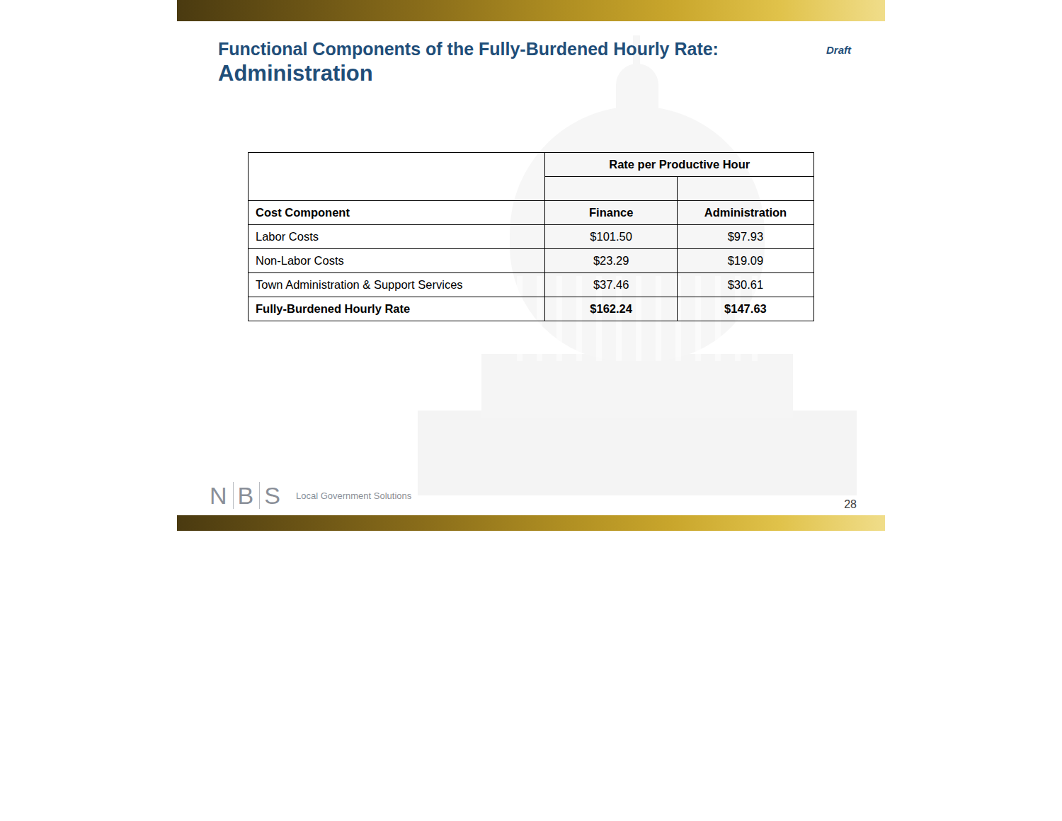Functional Components of the Fully-Burdened Hourly Rate:
Administration
Draft
| | Rate per Productive Hour |
| Cost Component | Finance | Administration |
| Labor Costs | $101.50 | $97.93 |
| Non-Labor Costs | $23.29 | $19.09 |
| Town Administration & Support Services | $37.46 | $30.61 |
| Fully-Burdened Hourly Rate | $162.24 | $147.63 |
NBS
Local Government Solutions
28